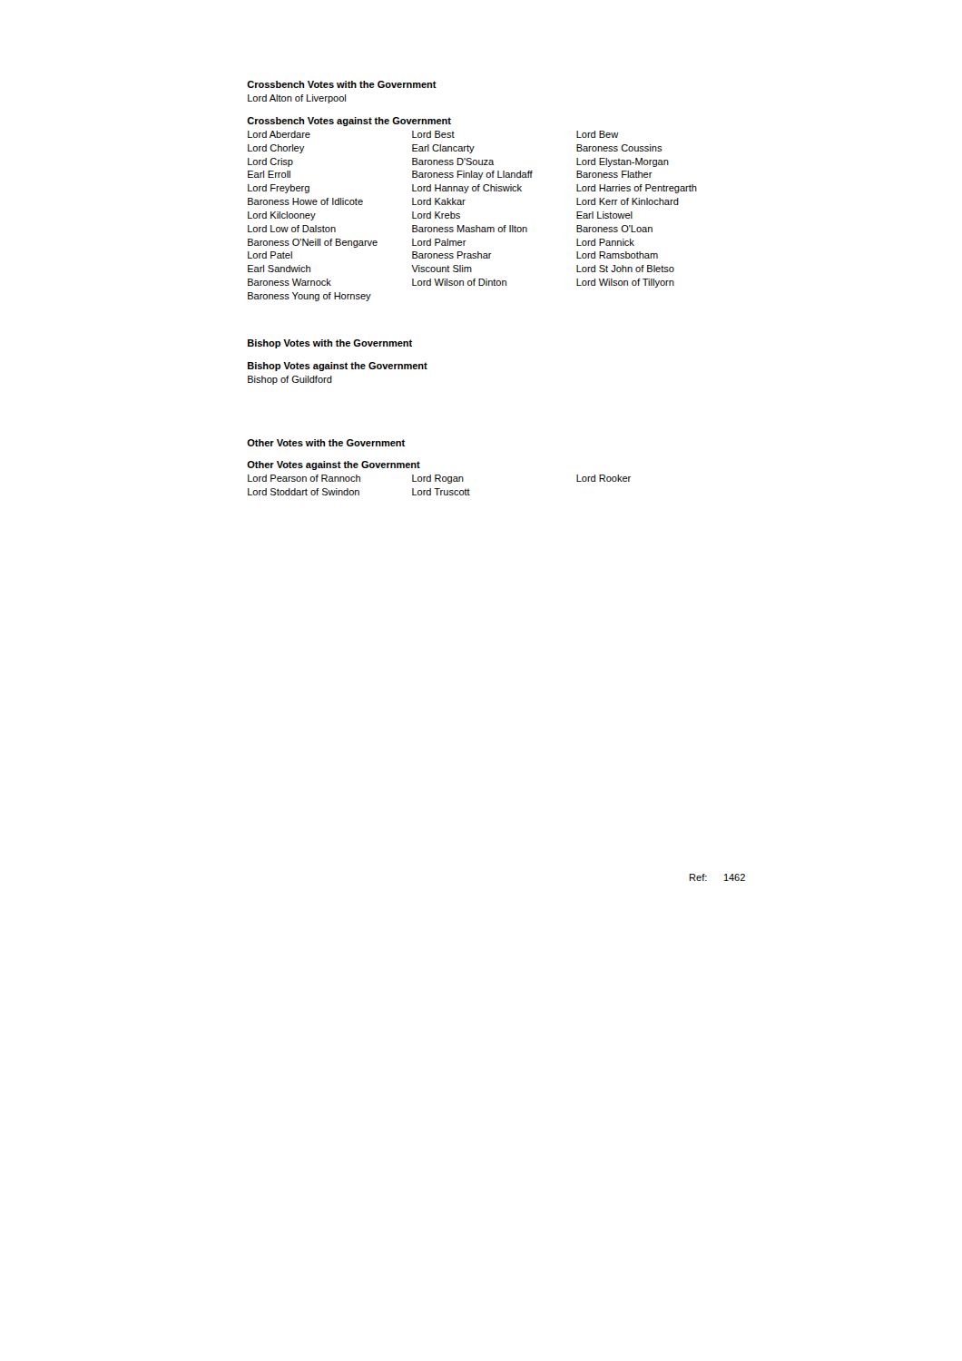Crossbench Votes with the Government
Lord Alton of Liverpool
Crossbench Votes against the Government
| Lord Aberdare | Lord Best | Lord Bew |
| Lord Chorley | Earl Clancarty | Baroness Coussins |
| Lord Crisp | Baroness D'Souza | Lord Elystan-Morgan |
| Earl Erroll | Baroness Finlay of Llandaff | Baroness Flather |
| Lord Freyberg | Lord Hannay of Chiswick | Lord Harries of Pentregarth |
| Baroness Howe of Idlicote | Lord Kakkar | Lord Kerr of Kinlochard |
| Lord Kilclooney | Lord Krebs | Earl Listowel |
| Lord Low of Dalston | Baroness Masham of Ilton | Baroness O'Loan |
| Baroness O'Neill of Bengarve | Lord Palmer | Lord Pannick |
| Lord Patel | Baroness Prashar | Lord Ramsbotham |
| Earl Sandwich | Viscount Slim | Lord St John of Bletso |
| Baroness Warnock | Lord Wilson of Dinton | Lord Wilson of Tillyorn |
| Baroness Young of Hornsey | | |
Bishop Votes with the Government
Bishop Votes against the Government
Bishop of Guildford
Other Votes with the Government
Other Votes against the Government
| Lord Pearson of Rannoch | Lord Rogan | Lord Rooker |
| Lord Stoddart of Swindon | Lord Truscott | |
Ref:1462